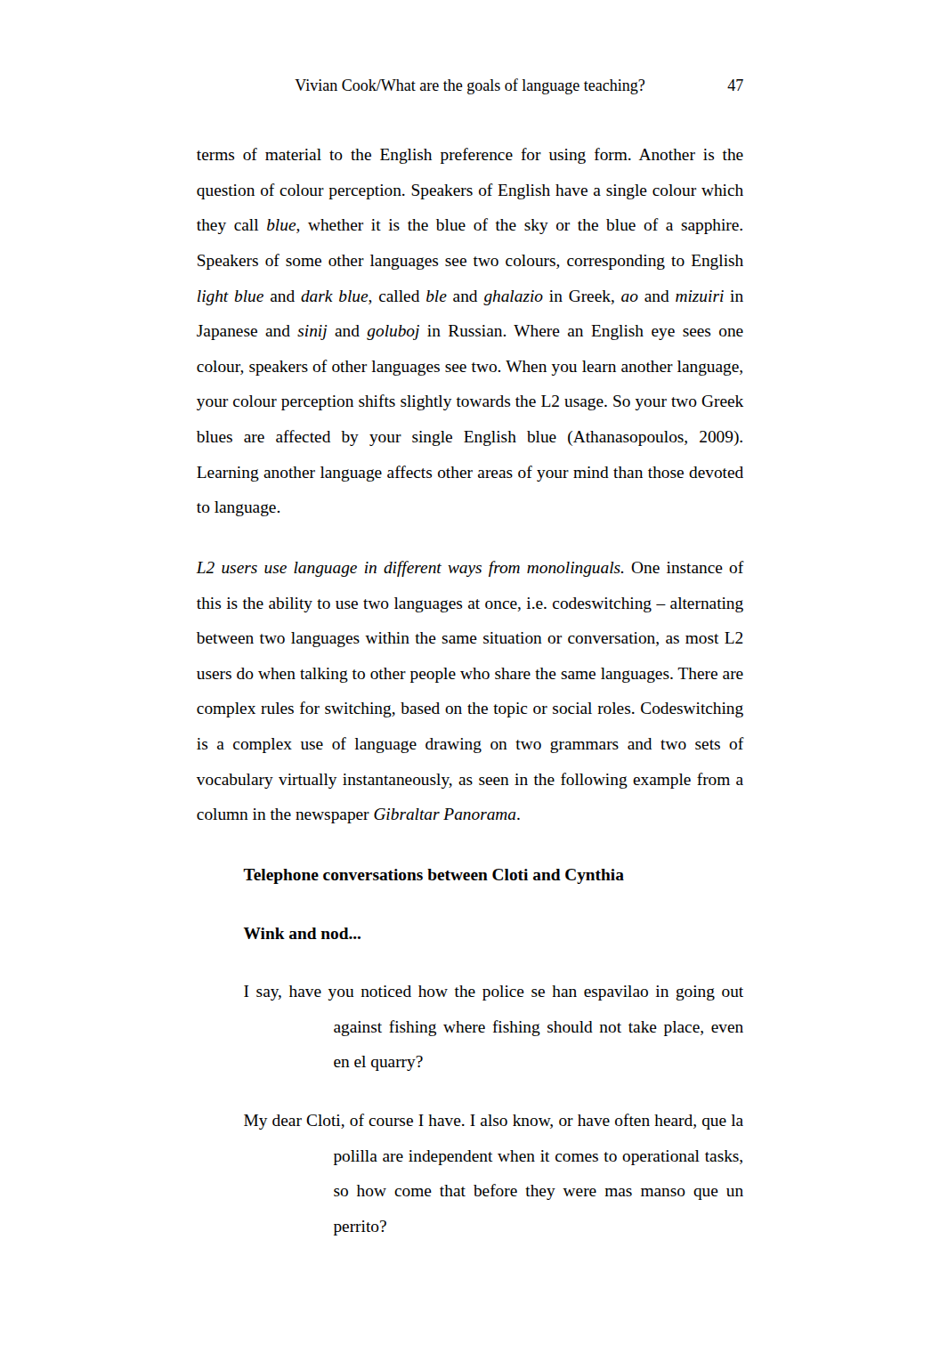Vivian Cook/What are the goals of language teaching? 47
terms of material to the English preference for using form. Another is the question of colour perception. Speakers of English have a single colour which they call blue, whether it is the blue of the sky or the blue of a sapphire. Speakers of some other languages see two colours, corresponding to English light blue and dark blue, called ble and ghalazio in Greek, ao and mizuiri in Japanese and sinij and goluboj in Russian. Where an English eye sees one colour, speakers of other languages see two. When you learn another language, your colour perception shifts slightly towards the L2 usage. So your two Greek blues are affected by your single English blue (Athanasopoulos, 2009). Learning another language affects other areas of your mind than those devoted to language.
L2 users use language in different ways from monolinguals. One instance of this is the ability to use two languages at once, i.e. codeswitching – alternating between two languages within the same situation or conversation, as most L2 users do when talking to other people who share the same languages. There are complex rules for switching, based on the topic or social roles. Codeswitching is a complex use of language drawing on two grammars and two sets of vocabulary virtually instantaneously, as seen in the following example from a column in the newspaper Gibraltar Panorama.
Telephone conversations between Cloti and Cynthia
Wink and nod...
I say, have you noticed how the police se han espavilao in going out against fishing where fishing should not take place, even en el quarry?
My dear Cloti, of course I have. I also know, or have often heard, que la polilla are independent when it comes to operational tasks, so how come that before they were mas manso que un perrito?